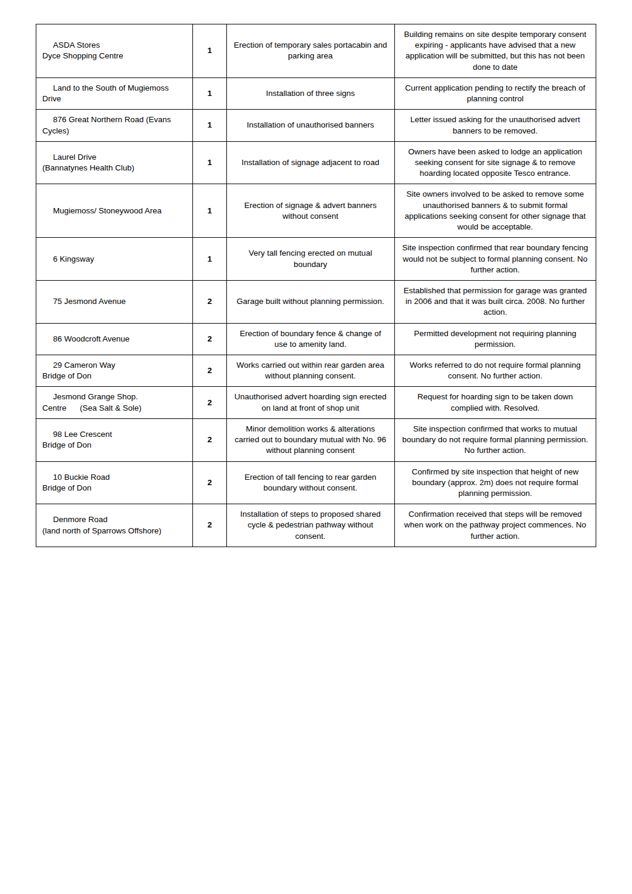| ASDA Stores Dyce Shopping Centre | 1 | Erection of temporary sales portacabin and parking area | Building remains on site despite temporary consent expiring - applicants have advised that a new application will be submitted, but this has not been done to date |
| Land to the South of Mugiemoss Drive | 1 | Installation of three signs | Current application pending to rectify the breach of planning control |
| 876 Great Northern Road (Evans Cycles) | 1 | Installation of unauthorised banners | Letter issued asking for the unauthorised advert banners to be removed. |
| Laurel Drive (Bannatynes Health Club) | 1 | Installation of signage adjacent to road | Owners have been asked to lodge an application seeking consent for site signage & to remove hoarding located opposite Tesco entrance. |
| Mugiemoss/ Stoneywood Area | 1 | Erection of signage & advert banners without consent | Site owners involved to be asked to remove some unauthorised banners & to submit formal applications seeking consent for other signage that would be acceptable. |
| 6 Kingsway | 1 | Very tall fencing erected on mutual boundary | Site inspection confirmed that rear boundary fencing would not be subject to formal planning consent. No further action. |
| 75 Jesmond Avenue | 2 | Garage built without planning permission. | Established that permission for garage was granted in 2006 and that it was built circa. 2008. No further action. |
| 86 Woodcroft Avenue | 2 | Erection of boundary fence & change of use to amenity land. | Permitted development not requiring planning permission. |
| 29 Cameron Way Bridge of Don | 2 | Works carried out within rear garden area without planning consent. | Works referred to do not require formal planning consent. No further action. |
| Jesmond Grange Shop. Centre (Sea Salt & Sole) | 2 | Unauthorised advert hoarding sign erected on land at front of shop unit | Request for hoarding sign to be taken down complied with. Resolved. |
| 98 Lee Crescent Bridge of Don | 2 | Minor demolition works & alterations carried out to boundary mutual with No. 96 without planning consent | Site inspection confirmed that works to mutual boundary do not require formal planning permission. No further action. |
| 10 Buckie Road Bridge of Don | 2 | Erection of tall fencing to rear garden boundary without consent. | Confirmed by site inspection that height of new boundary (approx. 2m) does not require formal planning permission. |
| Denmore Road (land north of Sparrows Offshore) | 2 | Installation of steps to proposed shared cycle & pedestrian pathway without consent. | Confirmation received that steps will be removed when work on the pathway project commences. No further action. |